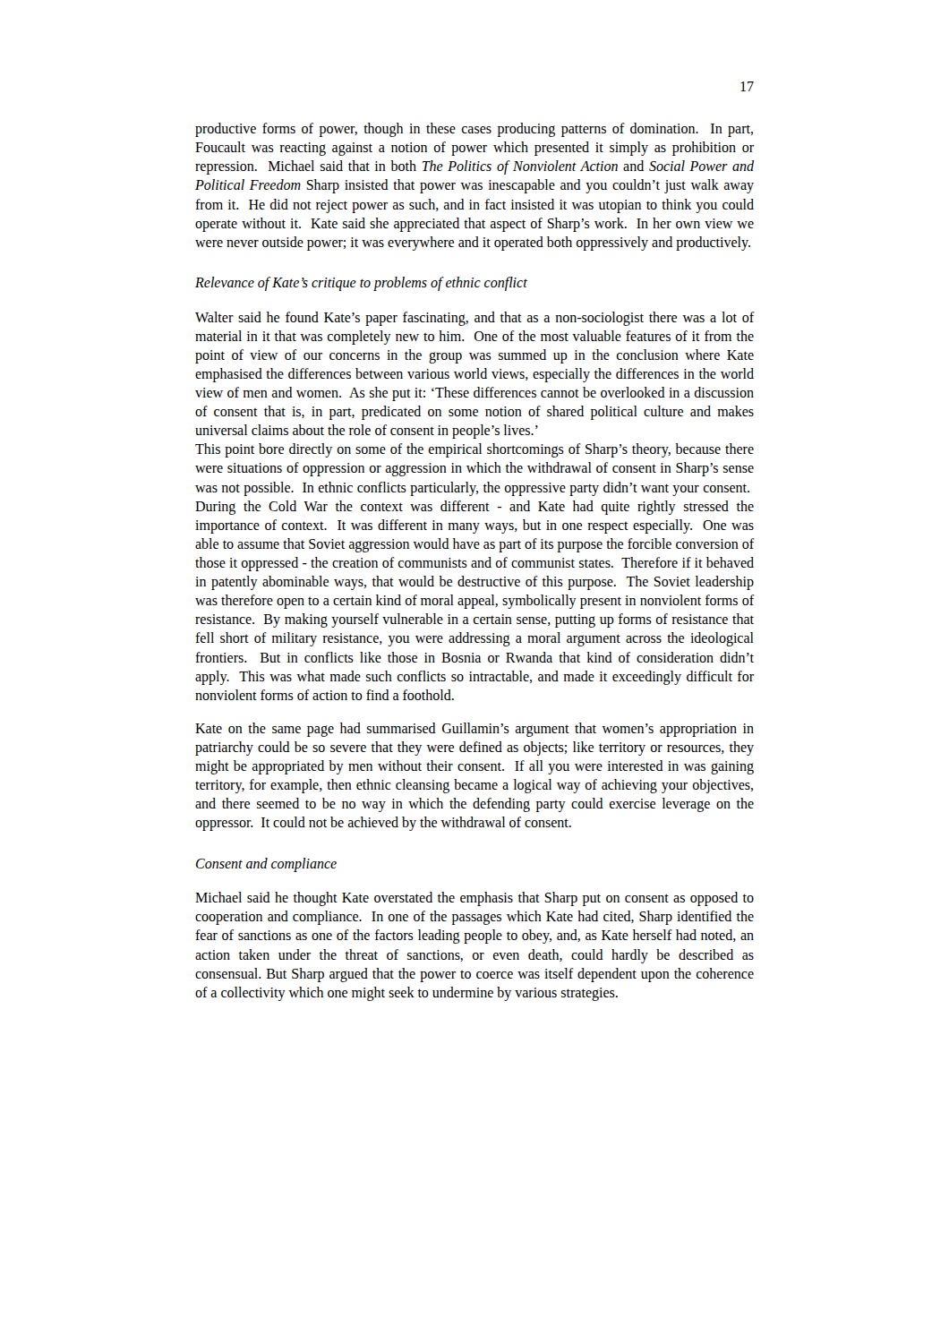17
productive forms of power, though in these cases producing patterns of domination. In part, Foucault was reacting against a notion of power which presented it simply as prohibition or repression. Michael said that in both The Politics of Nonviolent Action and Social Power and Political Freedom Sharp insisted that power was inescapable and you couldn’t just walk away from it. He did not reject power as such, and in fact insisted it was utopian to think you could operate without it. Kate said she appreciated that aspect of Sharp’s work. In her own view we were never outside power; it was everywhere and it operated both oppressively and productively.
Relevance of Kate’s critique to problems of ethnic conflict
Walter said he found Kate’s paper fascinating, and that as a non-sociologist there was a lot of material in it that was completely new to him. One of the most valuable features of it from the point of view of our concerns in the group was summed up in the conclusion where Kate emphasised the differences between various world views, especially the differences in the world view of men and women. As she put it: ‘These differences cannot be overlooked in a discussion of consent that is, in part, predicated on some notion of shared political culture and makes universal claims about the role of consent in people’s lives.’
This point bore directly on some of the empirical shortcomings of Sharp’s theory, because there were situations of oppression or aggression in which the withdrawal of consent in Sharp’s sense was not possible. In ethnic conflicts particularly, the oppressive party didn’t want your consent. During the Cold War the context was different - and Kate had quite rightly stressed the importance of context. It was different in many ways, but in one respect especially. One was able to assume that Soviet aggression would have as part of its purpose the forcible conversion of those it oppressed - the creation of communists and of communist states. Therefore if it behaved in patently abominable ways, that would be destructive of this purpose. The Soviet leadership was therefore open to a certain kind of moral appeal, symbolically present in nonviolent forms of resistance. By making yourself vulnerable in a certain sense, putting up forms of resistance that fell short of military resistance, you were addressing a moral argument across the ideological frontiers. But in conflicts like those in Bosnia or Rwanda that kind of consideration didn’t apply. This was what made such conflicts so intractable, and made it exceedingly difficult for nonviolent forms of action to find a foothold.
Kate on the same page had summarised Guillamin’s argument that women’s appropriation in patriarchy could be so severe that they were defined as objects; like territory or resources, they might be appropriated by men without their consent. If all you were interested in was gaining territory, for example, then ethnic cleansing became a logical way of achieving your objectives, and there seemed to be no way in which the defending party could exercise leverage on the oppressor. It could not be achieved by the withdrawal of consent.
Consent and compliance
Michael said he thought Kate overstated the emphasis that Sharp put on consent as opposed to cooperation and compliance. In one of the passages which Kate had cited, Sharp identified the fear of sanctions as one of the factors leading people to obey, and, as Kate herself had noted, an action taken under the threat of sanctions, or even death, could hardly be described as consensual. But Sharp argued that the power to coerce was itself dependent upon the coherence of a collectivity which one might seek to undermine by various strategies.